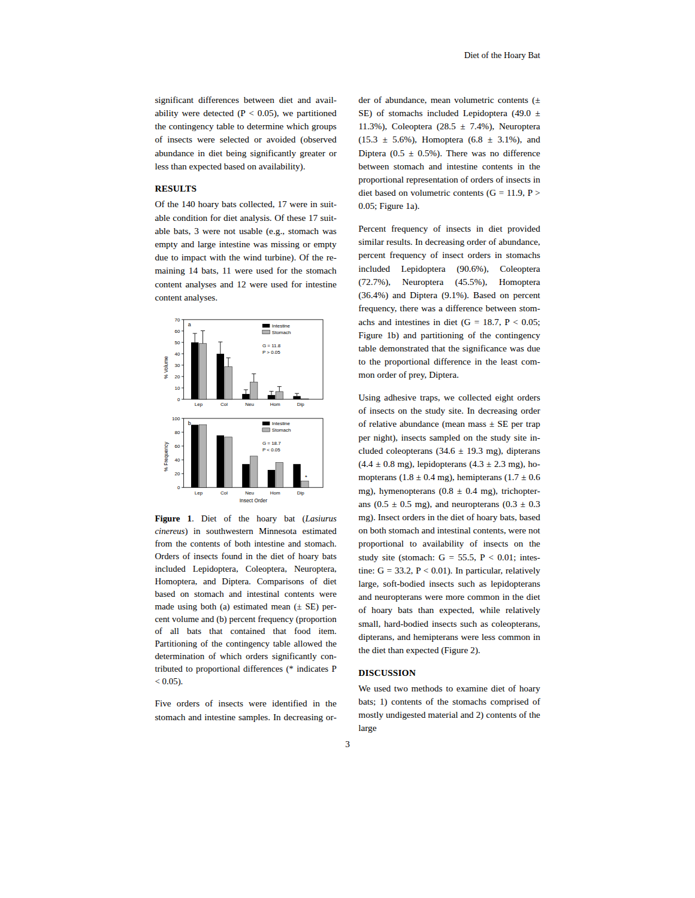Diet of the Hoary Bat
significant differences between diet and availability were detected (P < 0.05), we partitioned the contingency table to determine which groups of insects were selected or avoided (observed abundance in diet being significantly greater or less than expected based on availability).
RESULTS
Of the 140 hoary bats collected, 17 were in suitable condition for diet analysis. Of these 17 suitable bats, 3 were not usable (e.g., stomach was empty and large intestine was missing or empty due to impact with the wind turbine). Of the remaining 14 bats, 11 were used for the stomach content analyses and 12 were used for intestine content analyses.
0 10 20 30 40 50 60 70 % Volume a Intestine Stomach G = 11.8 P > 0.05 Lep Col Neu Hom Dip 0 20 40 60 80 100 % Frequency b Intestine Stomach G = 18.7 P < 0.05 * Lep Col Neu Hom Dip Insect Order
Figure 1. Diet of the hoary bat (Lasiurus cinereus) in southwestern Minnesota estimated from the contents of both intestine and stomach. Orders of insects found in the diet of hoary bats included Lepidoptera, Coleoptera, Neuroptera, Homoptera, and Diptera. Comparisons of diet based on stomach and intestinal contents were made using both (a) estimated mean (± SE) percent volume and (b) percent frequency (proportion of all bats that contained that food item. Partitioning of the contingency table allowed the determination of which orders significantly contributed to proportional differences (* indicates P < 0.05).
Five orders of insects were identified in the stomach and intestine samples. In decreasing order of abundance, mean volumetric contents (± SE) of stomachs included Lepidoptera (49.0 ± 11.3%), Coleoptera (28.5 ± 7.4%), Neuroptera (15.3 ± 5.6%), Homoptera (6.8 ± 3.1%), and Diptera (0.5 ± 0.5%). There was no difference between stomach and intestine contents in the proportional representation of orders of insects in diet based on volumetric contents (G = 11.9, P > 0.05; Figure 1a).
Percent frequency of insects in diet provided similar results. In decreasing order of abundance, percent frequency of insect orders in stomachs included Lepidoptera (90.6%), Coleoptera (72.7%), Neuroptera (45.5%), Homoptera (36.4%) and Diptera (9.1%). Based on percent frequency, there was a difference between stomachs and intestines in diet (G = 18.7, P < 0.05; Figure 1b) and partitioning of the contingency table demonstrated that the significance was due to the proportional difference in the least common order of prey, Diptera.
Using adhesive traps, we collected eight orders of insects on the study site. In decreasing order of relative abundance (mean mass ± SE per trap per night), insects sampled on the study site included coleopterans (34.6 ± 19.3 mg), dipterans (4.4 ± 0.8 mg), lepidopterans (4.3 ± 2.3 mg), homopterans (1.8 ± 0.4 mg), hemipterans (1.7 ± 0.6 mg), hymenopterans (0.8 ± 0.4 mg), trichopterans (0.5 ± 0.5 mg), and neuropterans (0.3 ± 0.3 mg). Insect orders in the diet of hoary bats, based on both stomach and intestinal contents, were not proportional to availability of insects on the study site (stomach: G = 55.5, P < 0.01; intestine: G = 33.2, P < 0.01). In particular, relatively large, soft-bodied insects such as lepidopterans and neuropterans were more common in the diet of hoary bats than expected, while relatively small, hard-bodied insects such as coleopterans, dipterans, and hemipterans were less common in the diet than expected (Figure 2).
DISCUSSION
We used two methods to examine diet of hoary bats; 1) contents of the stomachs comprised of mostly undigested material and 2) contents of the large
3